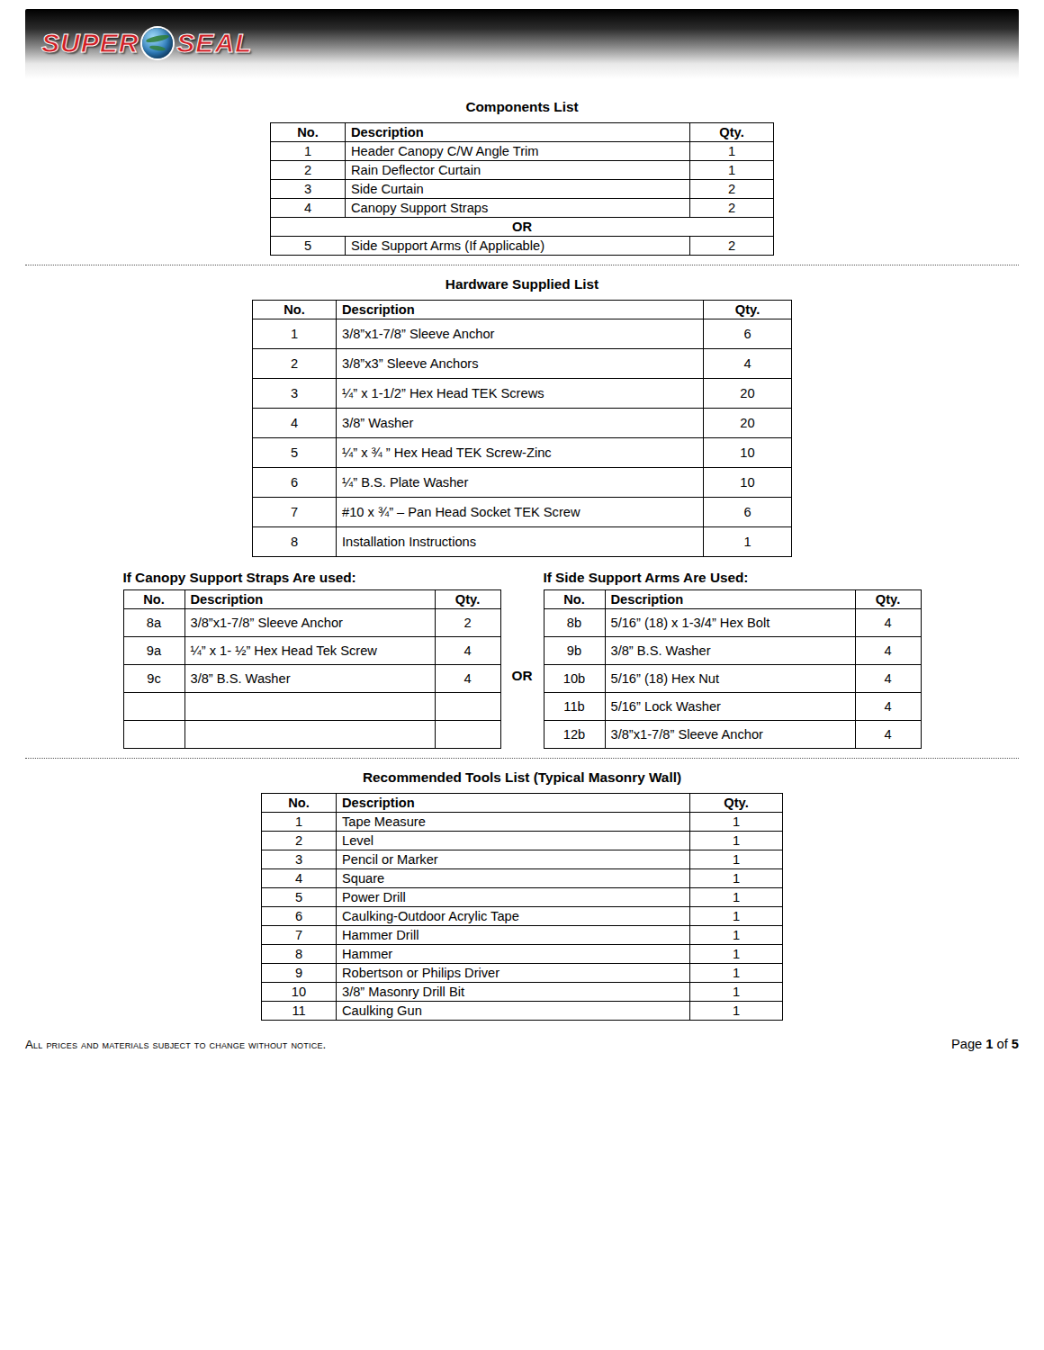SUPER SEAL
Components List
| No. | Description | Qty. |
| --- | --- | --- |
| 1 | Header Canopy C/W Angle Trim | 1 |
| 2 | Rain Deflector Curtain | 1 |
| 3 | Side Curtain | 2 |
| 4 | Canopy Support Straps | 2 |
| OR |
| 5 | Side Support Arms (If Applicable) | 2 |
Hardware Supplied List
| No. | Description | Qty. |
| --- | --- | --- |
| 1 | 3/8”x1-7/8” Sleeve Anchor | 6 |
| 2 | 3/8”x3” Sleeve Anchors | 4 |
| 3 | ¼” x 1-1/2” Hex Head TEK Screws | 20 |
| 4 | 3/8” Washer | 20 |
| 5 | ¼” x ¾ ” Hex Head TEK Screw-Zinc | 10 |
| 6 | ¼” B.S. Plate Washer | 10 |
| 7 | #10 x ¾” – Pan Head Socket TEK Screw | 6 |
| 8 | Installation Instructions | 1 |
If Canopy Support Straps Are used:
| No. | Description | Qty. |
| --- | --- | --- |
| 8a | 3/8”x1-7/8” Sleeve Anchor | 2 |
| 9a | ¼” x 1- ½” Hex Head Tek Screw | 4 |
| 9c | 3/8” B.S. Washer | 4 |
OR
If Side Support Arms Are Used:
| No. | Description | Qty. |
| --- | --- | --- |
| 8b | 5/16” (18) x 1-3/4” Hex Bolt | 4 |
| 9b | 3/8” B.S. Washer | 4 |
| 10b | 5/16” (18) Hex Nut | 4 |
| 11b | 5/16” Lock Washer | 4 |
| 12b | 3/8”x1-7/8” Sleeve Anchor | 4 |
Recommended Tools List (Typical Masonry Wall)
| No. | Description | Qty. |
| --- | --- | --- |
| 1 | Tape Measure | 1 |
| 2 | Level | 1 |
| 3 | Pencil or Marker | 1 |
| 4 | Square | 1 |
| 5 | Power Drill | 1 |
| 6 | Caulking-Outdoor Acrylic Tape | 1 |
| 7 | Hammer Drill | 1 |
| 8 | Hammer | 1 |
| 9 | Robertson or Philips Driver | 1 |
| 10 | 3/8” Masonry Drill Bit | 1 |
| 11 | Caulking Gun | 1 |
All prices and materials subject to change without notice.
Page 1 of 5